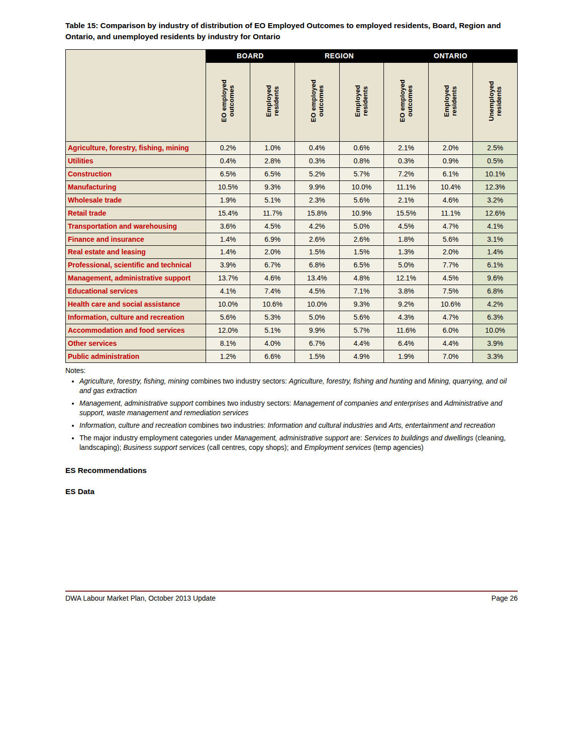Table 15: Comparison by industry of distribution of EO Employed Outcomes to employed residents, Board, Region and Ontario, and unemployed residents by industry for Ontario
| | BOARD | REGION | ONTARIO |
| --- | --- | --- | --- |
| EO employed outcomes | Employed residents | EO employed outcomes | Employed residents | EO employed outcomes | Employed residents | Unemployed residents |
| Agriculture, forestry, fishing, mining | 0.2% | 1.0% | 0.4% | 0.6% | 2.1% | 2.0% | 2.5% |
| Utilities | 0.4% | 2.8% | 0.3% | 0.8% | 0.3% | 0.9% | 0.5% |
| Construction | 6.5% | 6.5% | 5.2% | 5.7% | 7.2% | 6.1% | 10.1% |
| Manufacturing | 10.5% | 9.3% | 9.9% | 10.0% | 11.1% | 10.4% | 12.3% |
| Wholesale trade | 1.9% | 5.1% | 2.3% | 5.6% | 2.1% | 4.6% | 3.2% |
| Retail trade | 15.4% | 11.7% | 15.8% | 10.9% | 15.5% | 11.1% | 12.6% |
| Transportation and warehousing | 3.6% | 4.5% | 4.2% | 5.0% | 4.5% | 4.7% | 4.1% |
| Finance and insurance | 1.4% | 6.9% | 2.6% | 2.6% | 1.8% | 5.6% | 3.1% |
| Real estate and leasing | 1.4% | 2.0% | 1.5% | 1.5% | 1.3% | 2.0% | 1.4% |
| Professional, scientific and technical | 3.9% | 6.7% | 6.8% | 6.5% | 5.0% | 7.7% | 6.1% |
| Management, administrative support | 13.7% | 4.6% | 13.4% | 4.8% | 12.1% | 4.5% | 9.6% |
| Educational services | 4.1% | 7.4% | 4.5% | 7.1% | 3.8% | 7.5% | 6.8% |
| Health care and social assistance | 10.0% | 10.6% | 10.0% | 9.3% | 9.2% | 10.6% | 4.2% |
| Information, culture and recreation | 5.6% | 5.3% | 5.0% | 5.6% | 4.3% | 4.7% | 6.3% |
| Accommodation and food services | 12.0% | 5.1% | 9.9% | 5.7% | 11.6% | 6.0% | 10.0% |
| Other services | 8.1% | 4.0% | 6.7% | 4.4% | 6.4% | 4.4% | 3.9% |
| Public administration | 1.2% | 6.6% | 1.5% | 4.9% | 1.9% | 7.0% | 3.3% |
Notes:
Agriculture, forestry, fishing, mining combines two industry sectors: Agriculture, forestry, fishing and hunting and Mining, quarrying, and oil and gas extraction
Management, administrative support combines two industry sectors: Management of companies and enterprises and Administrative and support, waste management and remediation services
Information, culture and recreation combines two industries: Information and cultural industries and Arts, entertainment and recreation
The major industry employment categories under Management, administrative support are: Services to buildings and dwellings (cleaning, landscaping); Business support services (call centres, copy shops); and Employment services (temp agencies)
ES Recommendations
ES Data
DWA Labour Market Plan, October 2013 Update Page 26